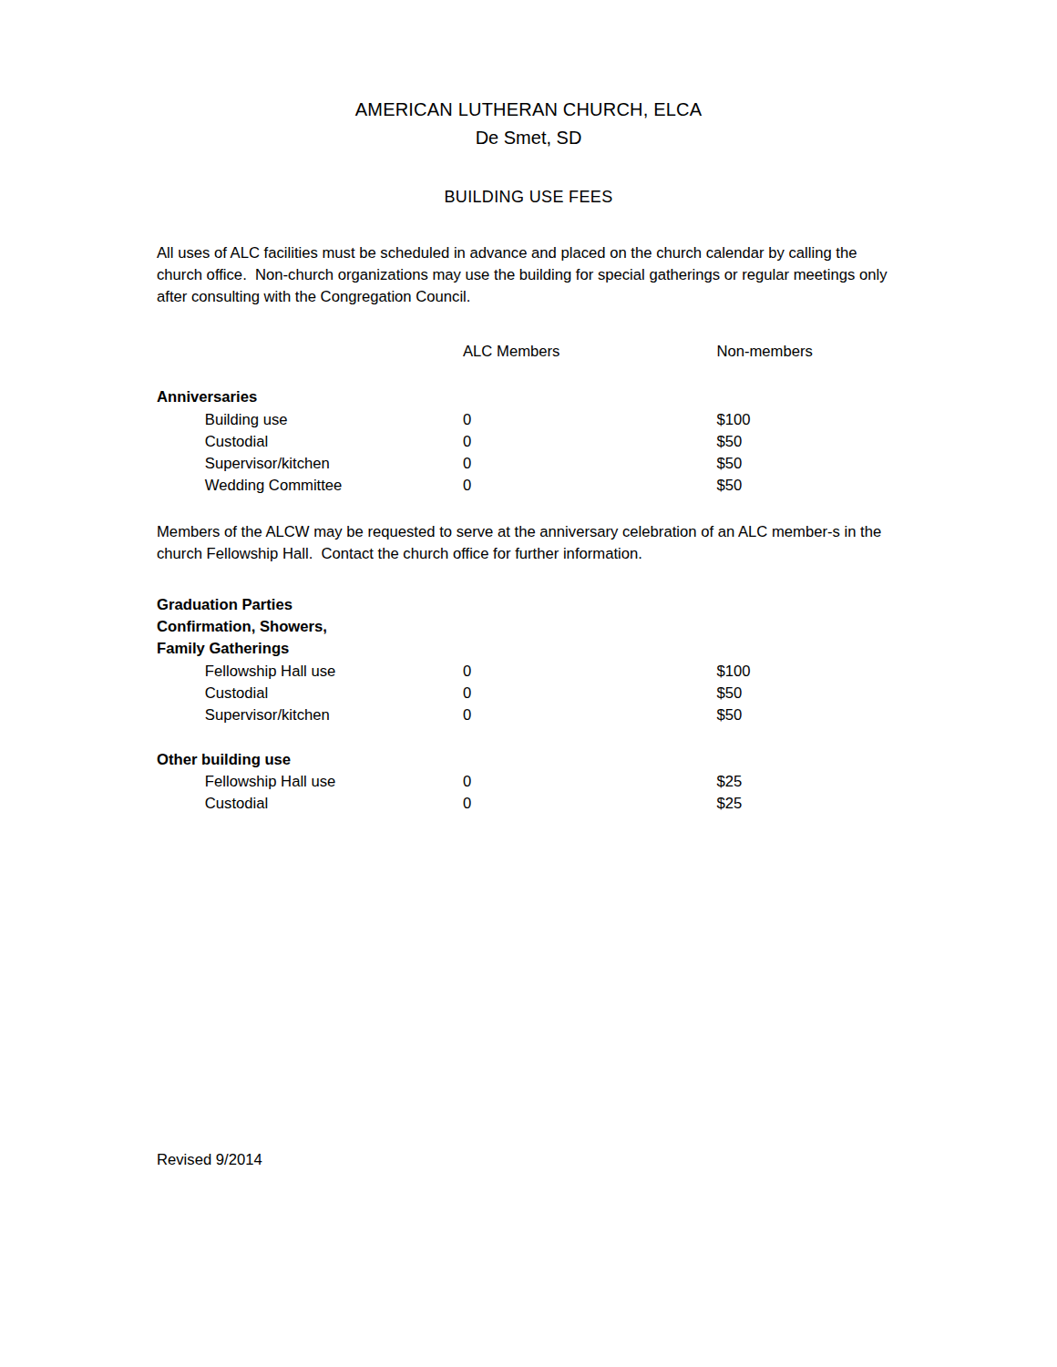AMERICAN LUTHERAN CHURCH, ELCA
De Smet, SD
BUILDING USE FEES
All uses of ALC facilities must be scheduled in advance and placed on the church calendar by calling the church office. Non-church organizations may use the building for special gatherings or regular meetings only after consulting with the Congregation Council.
| | ALC Members | Non-members |
| Anniversaries |
| Building use | 0 | $100 |
| Custodial | 0 | $50 |
| Supervisor/kitchen | 0 | $50 |
| Wedding Committee | 0 | $50 |
Members of the ALCW may be requested to serve at the anniversary celebration of an ALC member-s in the church Fellowship Hall. Contact the church office for further information.
| Graduation Parties |
| Confirmation, Showers, |
| Family Gatherings |
| Fellowship Hall use | 0 | $100 |
| Custodial | 0 | $50 |
| Supervisor/kitchen | 0 | $50 |
| Other building use |
| Fellowship Hall use | 0 | $25 |
| Custodial | 0 | $25 |
Revised 9/2014